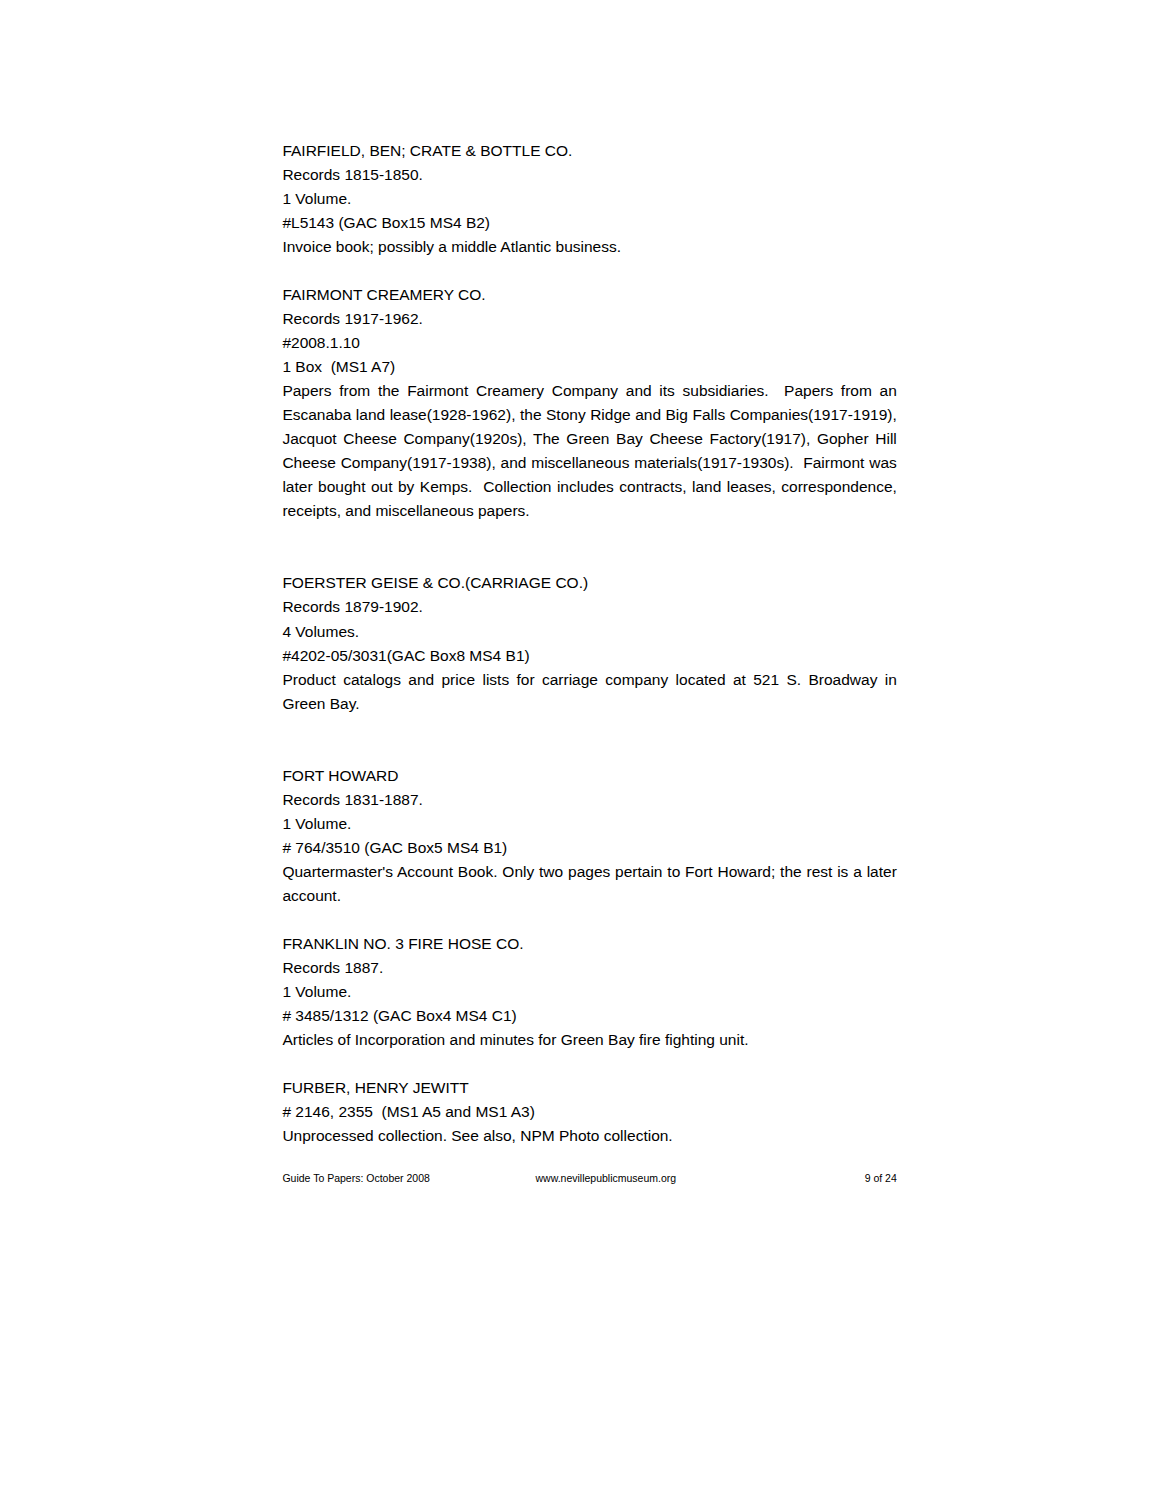FAIRFIELD, BEN; CRATE & BOTTLE CO.
Records 1815-1850.
1 Volume.
#L5143 (GAC Box15 MS4 B2)
Invoice book; possibly a middle Atlantic business.
FAIRMONT CREAMERY CO.
Records 1917-1962.
#2008.1.10
1 Box (MS1 A7)
Papers from the Fairmont Creamery Company and its subsidiaries. Papers from an Escanaba land lease(1928-1962), the Stony Ridge and Big Falls Companies(1917-1919), Jacquot Cheese Company(1920s), The Green Bay Cheese Factory(1917), Gopher Hill Cheese Company(1917-1938), and miscellaneous materials(1917-1930s). Fairmont was later bought out by Kemps. Collection includes contracts, land leases, correspondence, receipts, and miscellaneous papers.
FOERSTER GEISE & CO.(CARRIAGE CO.)
Records 1879-1902.
4 Volumes.
#4202-05/3031(GAC Box8 MS4 B1)
Product catalogs and price lists for carriage company located at 521 S. Broadway in Green Bay.
FORT HOWARD
Records 1831-1887.
1 Volume.
# 764/3510 (GAC Box5 MS4 B1)
Quartermaster's Account Book. Only two pages pertain to Fort Howard; the rest is a later account.
FRANKLIN NO. 3 FIRE HOSE CO.
Records 1887.
1 Volume.
# 3485/1312 (GAC Box4 MS4 C1)
Articles of Incorporation and minutes for Green Bay fire fighting unit.
FURBER, HENRY JEWITT
# 2146, 2355 (MS1 A5 and MS1 A3)
Unprocessed collection. See also, NPM Photo collection.
Guide To Papers: October 2008 www.nevillepublicmuseum.org 9 of 24